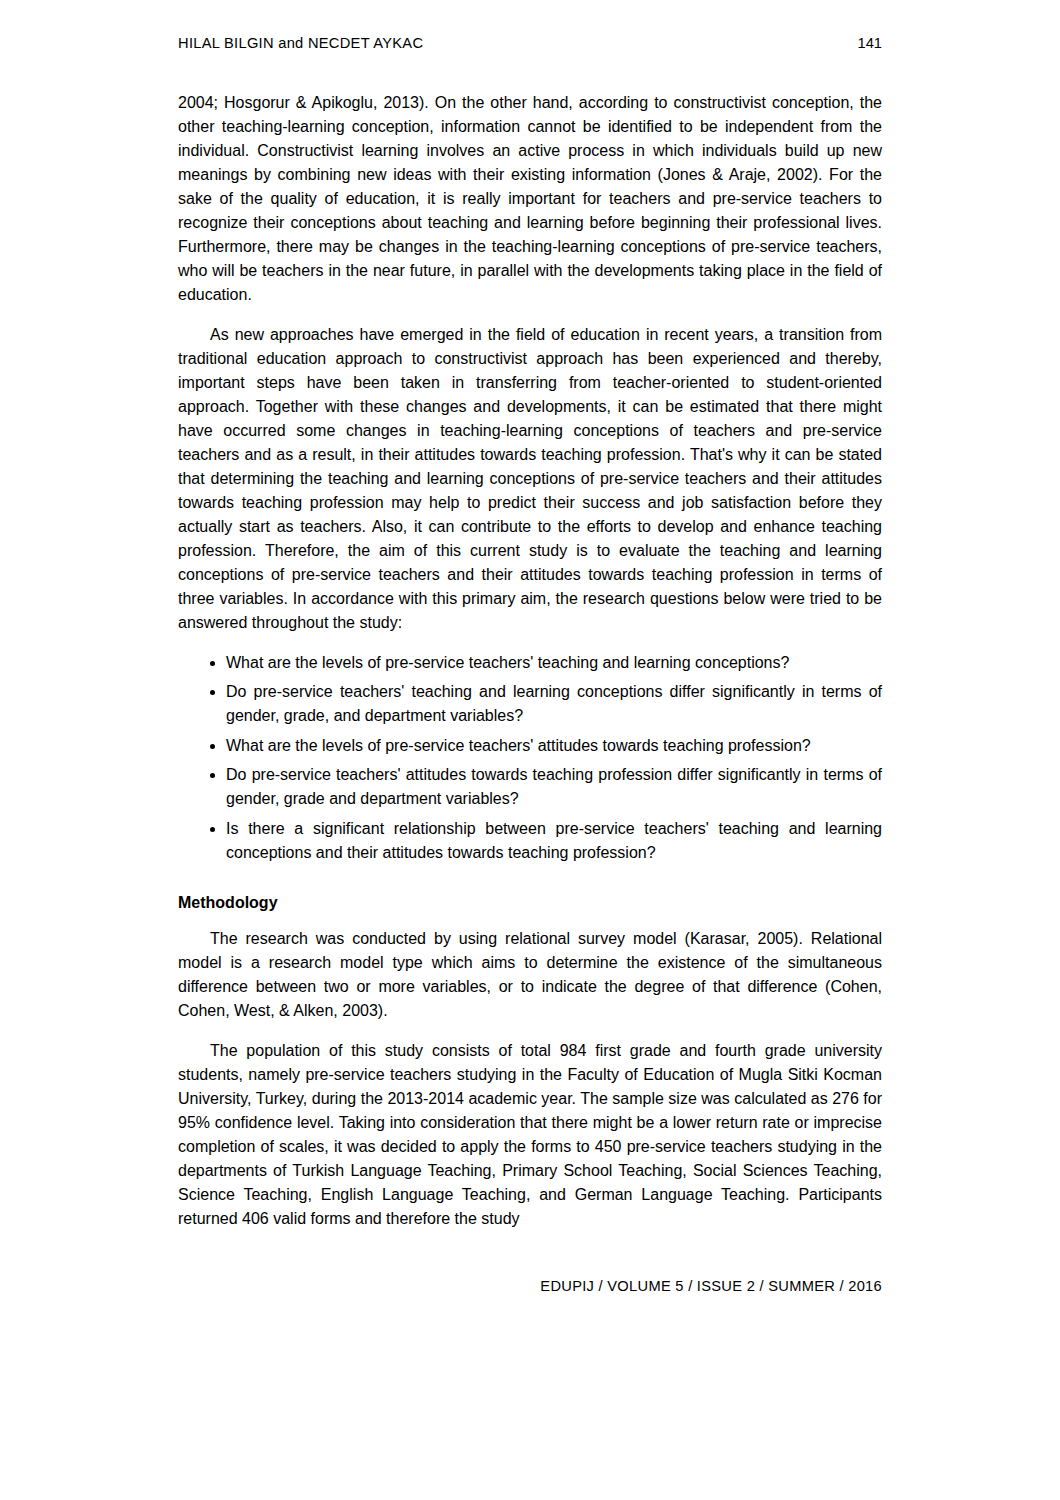HILAL BILGIN and NECDET AYKAC 141
2004; Hosgorur & Apikoglu, 2013). On the other hand, according to constructivist conception, the other teaching-learning conception, information cannot be identified to be independent from the individual. Constructivist learning involves an active process in which individuals build up new meanings by combining new ideas with their existing information (Jones & Araje, 2002). For the sake of the quality of education, it is really important for teachers and pre-service teachers to recognize their conceptions about teaching and learning before beginning their professional lives. Furthermore, there may be changes in the teaching-learning conceptions of pre-service teachers, who will be teachers in the near future, in parallel with the developments taking place in the field of education.
As new approaches have emerged in the field of education in recent years, a transition from traditional education approach to constructivist approach has been experienced and thereby, important steps have been taken in transferring from teacher-oriented to student-oriented approach. Together with these changes and developments, it can be estimated that there might have occurred some changes in teaching-learning conceptions of teachers and pre-service teachers and as a result, in their attitudes towards teaching profession. That's why it can be stated that determining the teaching and learning conceptions of pre-service teachers and their attitudes towards teaching profession may help to predict their success and job satisfaction before they actually start as teachers. Also, it can contribute to the efforts to develop and enhance teaching profession. Therefore, the aim of this current study is to evaluate the teaching and learning conceptions of pre-service teachers and their attitudes towards teaching profession in terms of three variables. In accordance with this primary aim, the research questions below were tried to be answered throughout the study:
What are the levels of pre-service teachers' teaching and learning conceptions?
Do pre-service teachers' teaching and learning conceptions differ significantly in terms of gender, grade, and department variables?
What are the levels of pre-service teachers' attitudes towards teaching profession?
Do pre-service teachers' attitudes towards teaching profession differ significantly in terms of gender, grade and department variables?
Is there a significant relationship between pre-service teachers' teaching and learning conceptions and their attitudes towards teaching profession?
Methodology
The research was conducted by using relational survey model (Karasar, 2005). Relational model is a research model type which aims to determine the existence of the simultaneous difference between two or more variables, or to indicate the degree of that difference (Cohen, Cohen, West, & Alken, 2003).
The population of this study consists of total 984 first grade and fourth grade university students, namely pre-service teachers studying in the Faculty of Education of Mugla Sitki Kocman University, Turkey, during the 2013-2014 academic year. The sample size was calculated as 276 for 95% confidence level. Taking into consideration that there might be a lower return rate or imprecise completion of scales, it was decided to apply the forms to 450 pre-service teachers studying in the departments of Turkish Language Teaching, Primary School Teaching, Social Sciences Teaching, Science Teaching, English Language Teaching, and German Language Teaching. Participants returned 406 valid forms and therefore the study
EDUPIJ / VOLUME 5 / ISSUE 2 / SUMMER / 2016